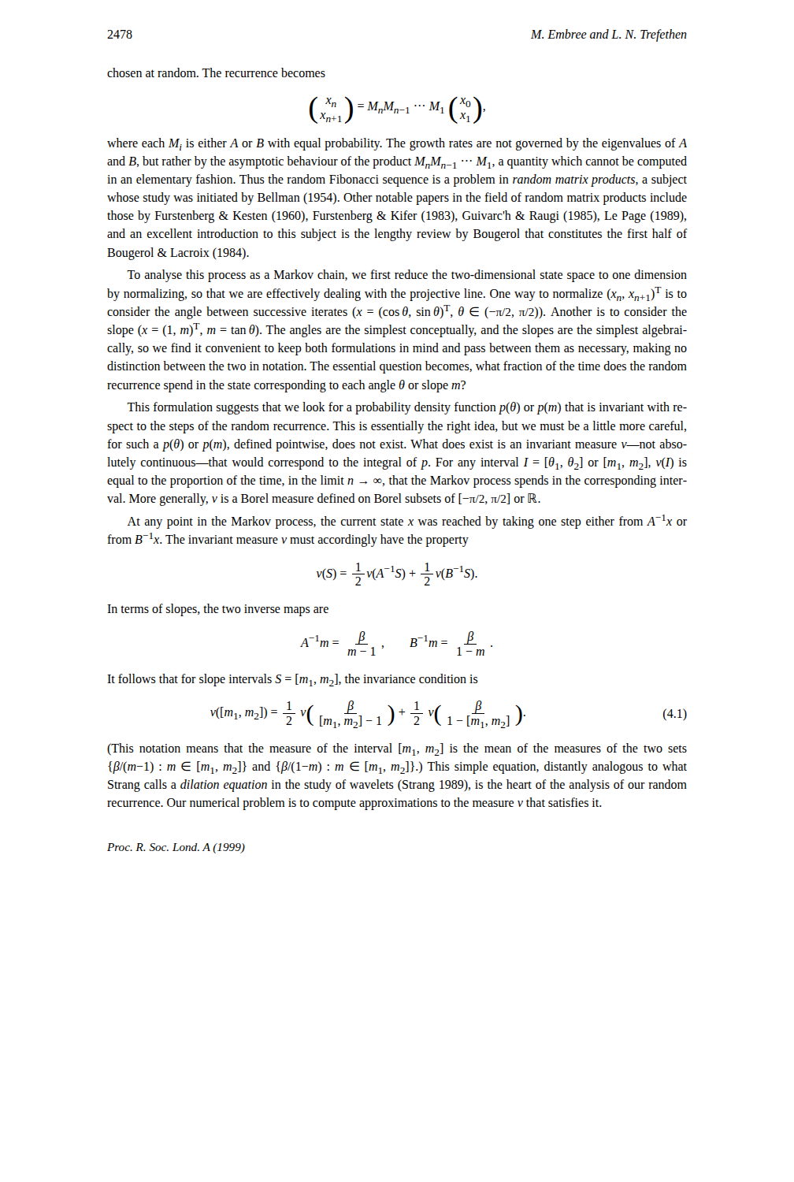2478 M. Embree and L. N. Trefethen
chosen at random. The recurrence becomes
( xn xn+1 ) = MnMn−1 ··· M1 ( x0 x1 ) ,
where each Mi is either A or B with equal probability. The growth rates are not governed by the eigenvalues of A and B, but rather by the asymptotic behaviour of the product MnMn−1 ··· M1, a quantity which cannot be computed in an elementary fashion. Thus the random Fibonacci sequence is a problem in random matrix products, a subject whose study was initiated by Bellman (1954). Other notable papers in the field of random matrix products include those by Furstenberg & Kesten (1960), Furstenberg & Kifer (1983), Guivarc'h & Raugi (1985), Le Page (1989), and an excellent introduction to this subject is the lengthy review by Bougerol that constitutes the first half of Bougerol & Lacroix (1984).
To analyse this process as a Markov chain, we first reduce the two-dimensional state space to one dimension by normalizing, so that we are effectively dealing with the projective line. One way to normalize (xn, xn+1)T is to consider the angle between successive iterates (x = (cos θ, sin θ)T, θ ∈ (−π/2, π/2)). Another is to consider the slope (x = (1, m)T, m = tan θ). The angles are the simplest conceptually, and the slopes are the simplest algebraically, so we find it convenient to keep both formulations in mind and pass between them as necessary, making no distinction between the two in notation. The essential question becomes, what fraction of the time does the random recurrence spend in the state corresponding to each angle θ or slope m?
This formulation suggests that we look for a probability density function p(θ) or p(m) that is invariant with respect to the steps of the random recurrence. This is essentially the right idea, but we must be a little more careful, for such a p(θ) or p(m), defined pointwise, does not exist. What does exist is an invariant measure ν—not absolutely continuous—that would correspond to the integral of p. For any interval I = [θ1, θ2] or [m1, m2], ν(I) is equal to the proportion of the time, in the limit n → ∞, that the Markov process spends in the corresponding interval. More generally, ν is a Borel measure defined on Borel subsets of [−π/2, π/2] or ℝ.
At any point in the Markov process, the current state x was reached by taking one step either from A−1x or from B−1x. The invariant measure ν must accordingly have the property
ν(S) = 12 ν(A−1S) + 12 ν(B−1S).
In terms of slopes, the two inverse maps are
A−1m = βm − 1, B−1m = β 1 − m.
It follows that for slope intervals S = [m1, m2], the invariance condition is
ν([m1, m2]) = 12 ν(β[m1, m2] − 1) + 12 ν(β 1 − [m1, m2]). (4.1)
(This notation means that the measure of the interval [m1, m2] is the mean of the measures of the two sets {β/(m−1) : m ∈ [m1, m2]} and {β/(1−m) : m ∈ [m1, m2]}.) This simple equation, distantly analogous to what Strang calls a dilation equation in the study of wavelets (Strang 1989), is the heart of the analysis of our random recurrence. Our numerical problem is to compute approximations to the measure ν that satisfies it.
Proc. R. Soc. Lond. A (1999)